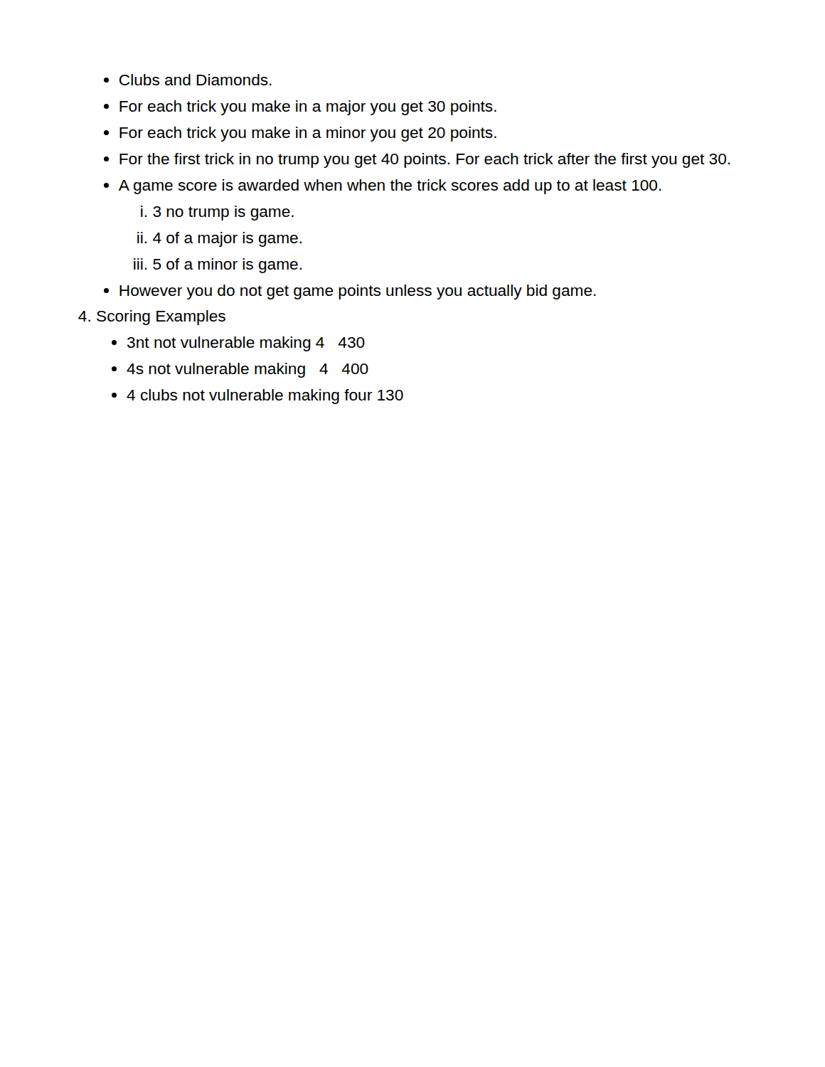Clubs and Diamonds.
For each trick you make in a major you get 30 points.
For each trick you make in a minor you get 20 points.
For the first trick in no trump you get 40 points. For each trick after the first you get 30.
A game score is awarded when when the trick scores add up to at least 100.
3 no trump is game.
4 of a major is game.
5 of a minor is game.
However you do not get game points unless you actually bid game.
Scoring Examples
3nt not vulnerable making 4 430
4s not vulnerable making 4 400
4 clubs not vulnerable making four 130